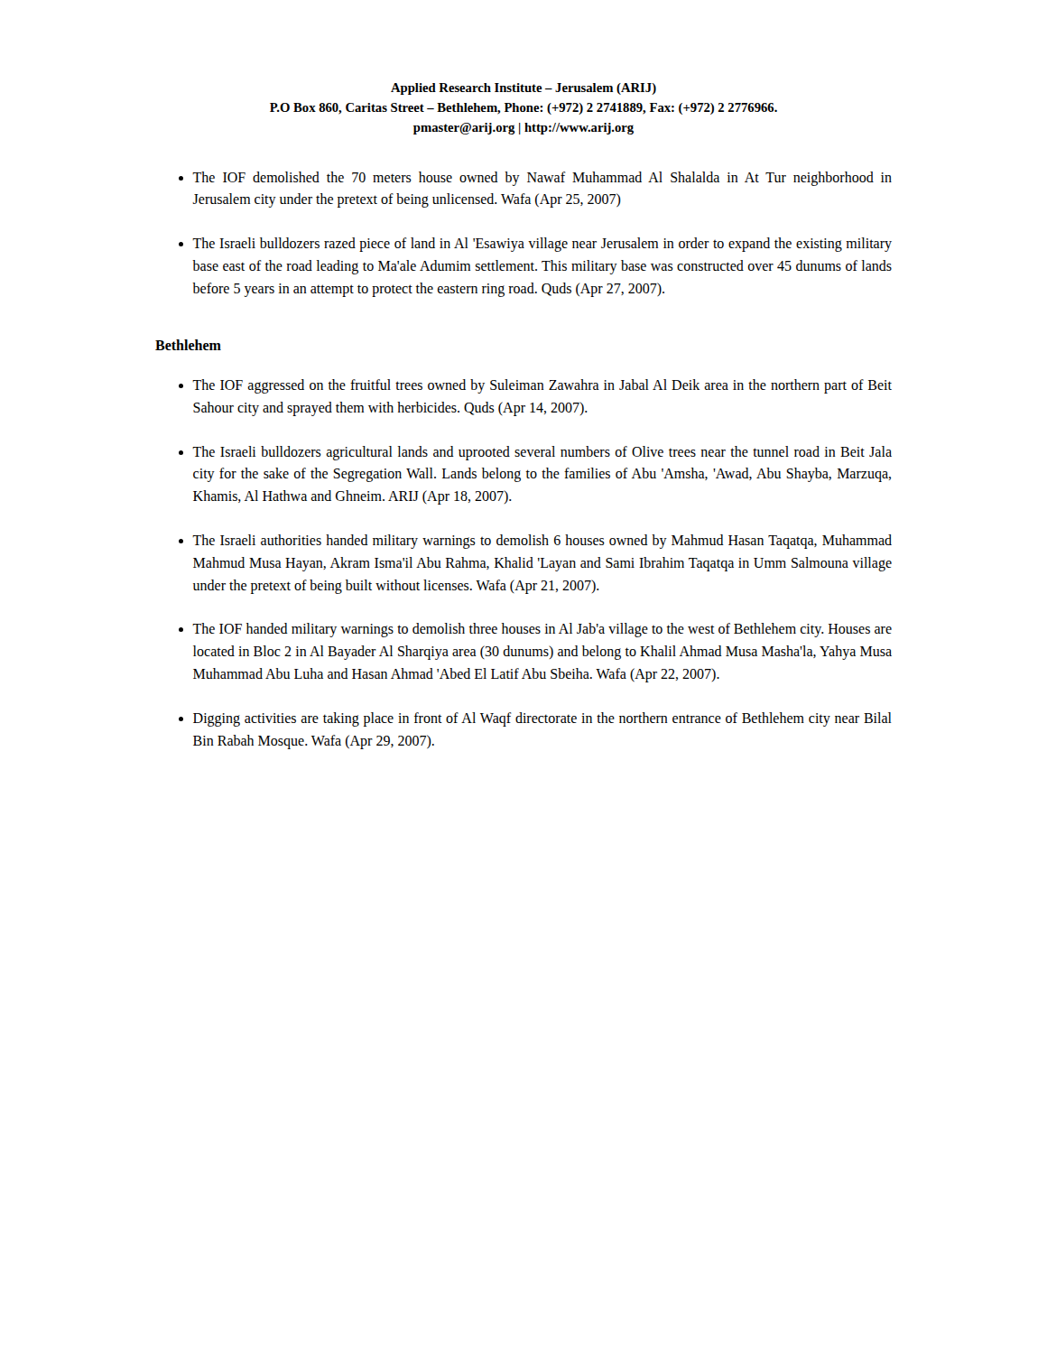Applied Research Institute – Jerusalem (ARIJ)
P.O Box 860, Caritas Street – Bethlehem, Phone: (+972) 2 2741889, Fax: (+972) 2 2776966.
pmaster@arij.org | http://www.arij.org
The IOF demolished the 70 meters house owned by Nawaf Muhammad Al Shalalda in At Tur neighborhood in Jerusalem city under the pretext of being unlicensed. Wafa (Apr 25, 2007)
The Israeli bulldozers razed piece of land in Al 'Esawiya village near Jerusalem in order to expand the existing military base east of the road leading to Ma'ale Adumim settlement. This military base was constructed over 45 dunums of lands before 5 years in an attempt to protect the eastern ring road. Quds (Apr 27, 2007).
Bethlehem
The IOF aggressed on the fruitful trees owned by Suleiman Zawahra in Jabal Al Deik area in the northern part of Beit Sahour city and sprayed them with herbicides. Quds (Apr 14, 2007).
The Israeli bulldozers agricultural lands and uprooted several numbers of Olive trees near the tunnel road in Beit Jala city for the sake of the Segregation Wall. Lands belong to the families of Abu 'Amsha, 'Awad, Abu Shayba, Marzuqa, Khamis, Al Hathwa and Ghneim. ARIJ (Apr 18, 2007).
The Israeli authorities handed military warnings to demolish 6 houses owned by Mahmud Hasan Taqatqa, Muhammad Mahmud Musa Hayan, Akram Isma'il Abu Rahma, Khalid 'Layan and Sami Ibrahim Taqatqa in Umm Salmouna village under the pretext of being built without licenses. Wafa (Apr 21, 2007).
The IOF handed military warnings to demolish three houses in Al Jab'a village to the west of Bethlehem city. Houses are located in Bloc 2 in Al Bayader Al Sharqiya area (30 dunums) and belong to Khalil Ahmad Musa Masha'la, Yahya Musa Muhammad Abu Luha and Hasan Ahmad 'Abed El Latif Abu Sbeiha. Wafa (Apr 22, 2007).
Digging activities are taking place in front of Al Waqf directorate in the northern entrance of Bethlehem city near Bilal Bin Rabah Mosque. Wafa (Apr 29, 2007).